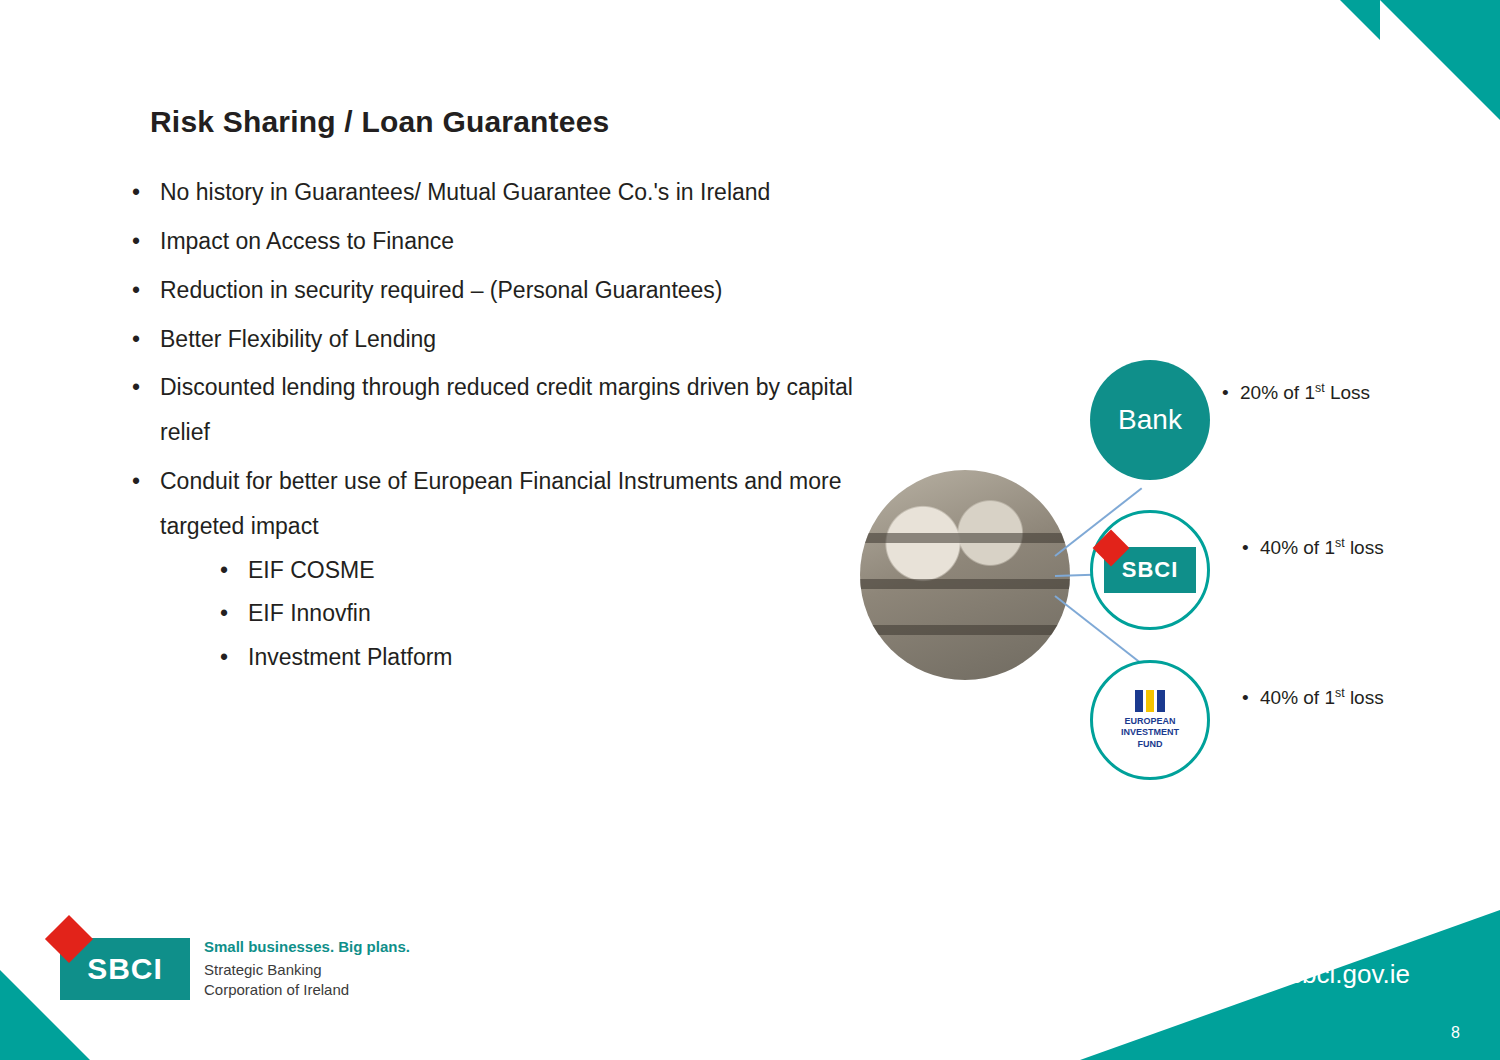Risk Sharing / Loan Guarantees
No history in Guarantees/ Mutual Guarantee Co.'s in Ireland
Impact on Access to Finance
Reduction in security required – (Personal Guarantees)
Better Flexibility of Lending
Discounted lending through reduced credit margins driven by capital relief
Conduit for better use of European Financial Instruments and more targeted impact
EIF COSME
EIF Innovfin
Investment Platform
Bank
SBCI
EUROPEAN
INVESTMENT
FUND
20% of 1st Loss
40% of 1st loss
40% of 1st loss
SBCI
Small businesses. Big plans. Strategic Banking
Corporation of Ireland
sbci.gov.ie
8